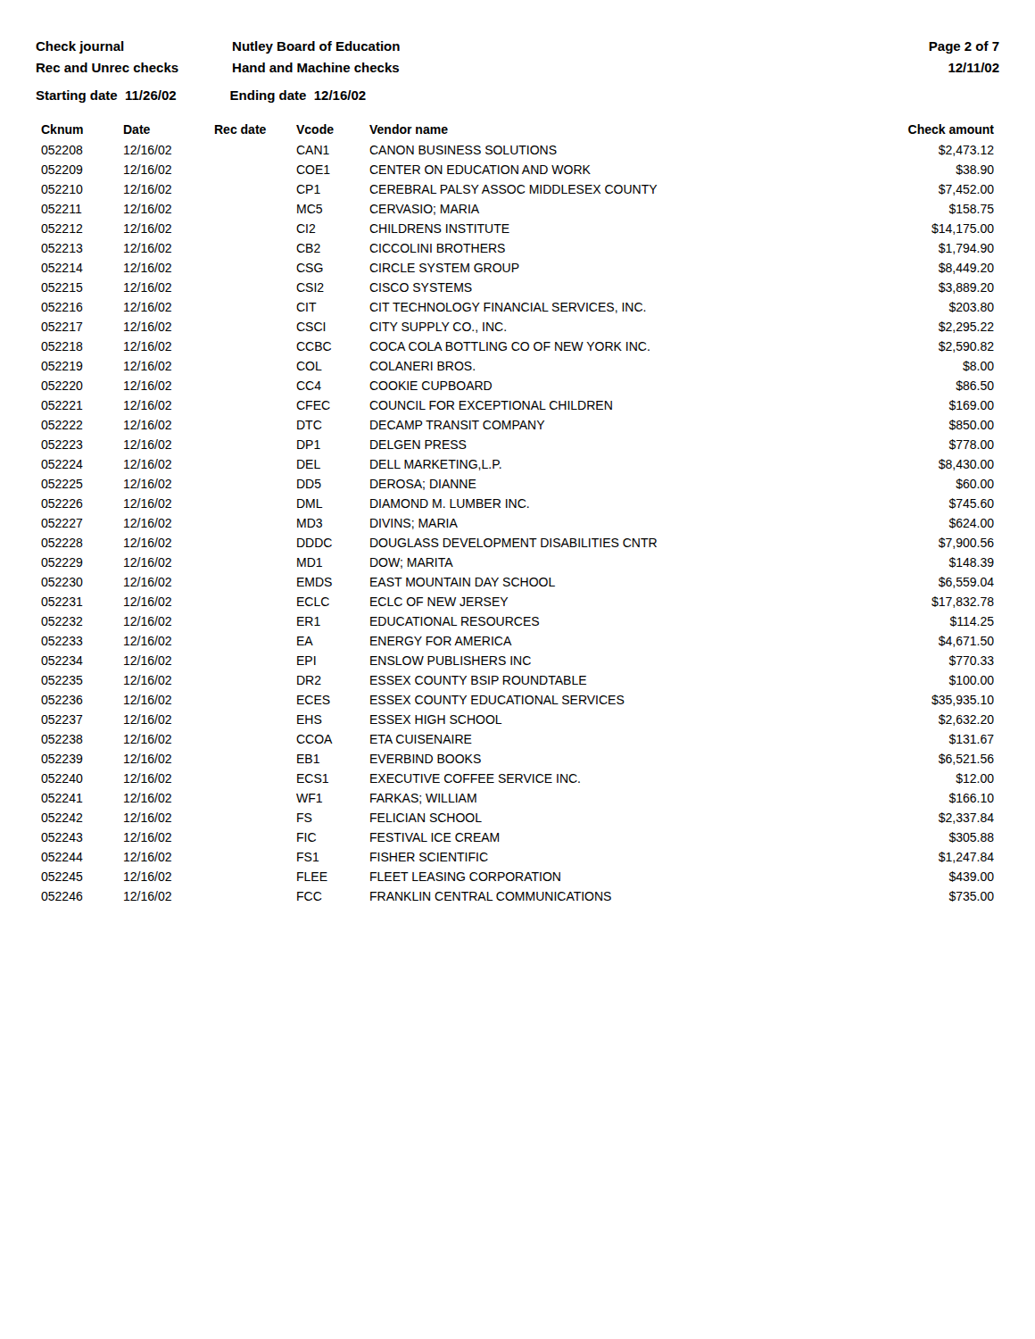Check journal
Rec and Unrec checks
Nutley Board of Education
Hand and Machine checks
Page 2 of 7
12/11/02
Starting date 11/26/02Ending date 12/16/02
| Cknum | Date | Rec date | Vcode | Vendor name | Check amount |
| --- | --- | --- | --- | --- | --- |
| 052208 | 12/16/02 | | CAN1 | CANON BUSINESS SOLUTIONS | $2,473.12 |
| 052209 | 12/16/02 | | COE1 | CENTER ON EDUCATION AND WORK | $38.90 |
| 052210 | 12/16/02 | | CP1 | CEREBRAL PALSY ASSOC MIDDLESEX COUNTY | $7,452.00 |
| 052211 | 12/16/02 | | MC5 | CERVASIO; MARIA | $158.75 |
| 052212 | 12/16/02 | | CI2 | CHILDRENS INSTITUTE | $14,175.00 |
| 052213 | 12/16/02 | | CB2 | CICCOLINI BROTHERS | $1,794.90 |
| 052214 | 12/16/02 | | CSG | CIRCLE SYSTEM GROUP | $8,449.20 |
| 052215 | 12/16/02 | | CSI2 | CISCO SYSTEMS | $3,889.20 |
| 052216 | 12/16/02 | | CIT | CIT TECHNOLOGY FINANCIAL SERVICES, INC. | $203.80 |
| 052217 | 12/16/02 | | CSCI | CITY SUPPLY CO., INC. | $2,295.22 |
| 052218 | 12/16/02 | | CCBC | COCA COLA BOTTLING CO OF NEW YORK INC. | $2,590.82 |
| 052219 | 12/16/02 | | COL | COLANERI BROS. | $8.00 |
| 052220 | 12/16/02 | | CC4 | COOKIE CUPBOARD | $86.50 |
| 052221 | 12/16/02 | | CFEC | COUNCIL FOR EXCEPTIONAL CHILDREN | $169.00 |
| 052222 | 12/16/02 | | DTC | DECAMP TRANSIT COMPANY | $850.00 |
| 052223 | 12/16/02 | | DP1 | DELGEN PRESS | $778.00 |
| 052224 | 12/16/02 | | DEL | DELL MARKETING,L.P. | $8,430.00 |
| 052225 | 12/16/02 | | DD5 | DEROSA; DIANNE | $60.00 |
| 052226 | 12/16/02 | | DML | DIAMOND M. LUMBER INC. | $745.60 |
| 052227 | 12/16/02 | | MD3 | DIVINS; MARIA | $624.00 |
| 052228 | 12/16/02 | | DDDC | DOUGLASS DEVELOPMENT DISABILITIES CNTR | $7,900.56 |
| 052229 | 12/16/02 | | MD1 | DOW; MARITA | $148.39 |
| 052230 | 12/16/02 | | EMDS | EAST MOUNTAIN DAY SCHOOL | $6,559.04 |
| 052231 | 12/16/02 | | ECLC | ECLC OF NEW JERSEY | $17,832.78 |
| 052232 | 12/16/02 | | ER1 | EDUCATIONAL RESOURCES | $114.25 |
| 052233 | 12/16/02 | | EA | ENERGY FOR AMERICA | $4,671.50 |
| 052234 | 12/16/02 | | EPI | ENSLOW PUBLISHERS INC | $770.33 |
| 052235 | 12/16/02 | | DR2 | ESSEX COUNTY BSIP ROUNDTABLE | $100.00 |
| 052236 | 12/16/02 | | ECES | ESSEX COUNTY EDUCATIONAL SERVICES | $35,935.10 |
| 052237 | 12/16/02 | | EHS | ESSEX HIGH SCHOOL | $2,632.20 |
| 052238 | 12/16/02 | | CCOA | ETA CUISENAIRE | $131.67 |
| 052239 | 12/16/02 | | EB1 | EVERBIND BOOKS | $6,521.56 |
| 052240 | 12/16/02 | | ECS1 | EXECUTIVE COFFEE SERVICE INC. | $12.00 |
| 052241 | 12/16/02 | | WF1 | FARKAS; WILLIAM | $166.10 |
| 052242 | 12/16/02 | | FS | FELICIAN SCHOOL | $2,337.84 |
| 052243 | 12/16/02 | | FIC | FESTIVAL ICE CREAM | $305.88 |
| 052244 | 12/16/02 | | FS1 | FISHER SCIENTIFIC | $1,247.84 |
| 052245 | 12/16/02 | | FLEE | FLEET LEASING CORPORATION | $439.00 |
| 052246 | 12/16/02 | | FCC | FRANKLIN CENTRAL COMMUNICATIONS | $735.00 |